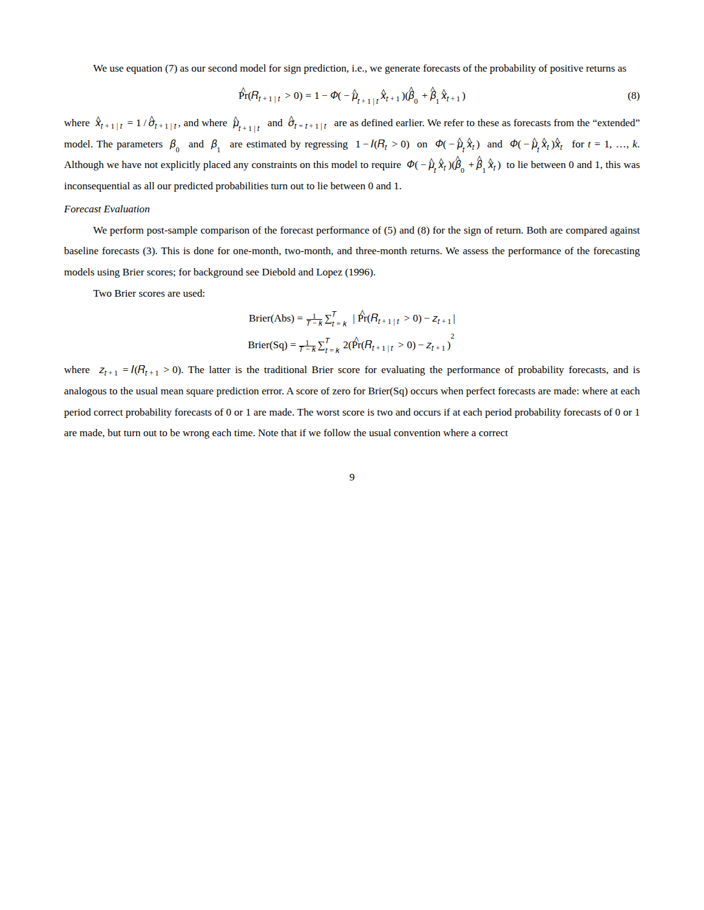We use equation (7) as our second model for sign prediction, i.e., we generate forecasts of the probability of positive returns as
Pr^ ( Rt+1|t >0) = 1− Φ(− μ^t+1|t x^t+1 ) ( β^0 + β^1 x^t+1 ) (8)
where x^t+1|t = 1/ σ^t+1|t , and where μ^t+1|t and σ^t=t+1|t are as defined earlier. We refer to these as forecasts from the “extended” model. The parameters β0 and β1 are estimated by regressing 1−I(Rt>0) on Φ(−μ^tx^t) and Φ(−μ^tx^t)x^t for t = 1, …, k. Although we have not explicitly placed any constraints on this model to require Φ(−μ^tx^t) (β^0+β^1x^t) to lie between 0 and 1, this was inconsequential as all our predicted probabilities turn out to lie between 0 and 1.
Forecast Evaluation
We perform post-sample comparison of the forecast performance of (5) and (8) for the sign of return. Both are compared against baseline forecasts (3). This is done for one-month, two-month, and three-month returns. We assess the performance of the forecasting models using Brier scores; for background see Diebold and Lopez (1996).
Two Brier scores are used:
Brier(Abs) = 1T−k ∑ t=k T | Pr^ (Rt+1|t>0) − zt+1 |
Brier(Sq) = 1T−k ∑ t=k T 2 ( Pr^ (Rt+1|t>0) − zt+1 ) 2
where zt+1 = I(Rt+1>0) . The latter is the traditional Brier score for evaluating the performance of probability forecasts, and is analogous to the usual mean square prediction error. A score of zero for Brier(Sq) occurs when perfect forecasts are made: where at each period correct probability forecasts of 0 or 1 are made. The worst score is two and occurs if at each period probability forecasts of 0 or 1 are made, but turn out to be wrong each time. Note that if we follow the usual convention where a correct
9